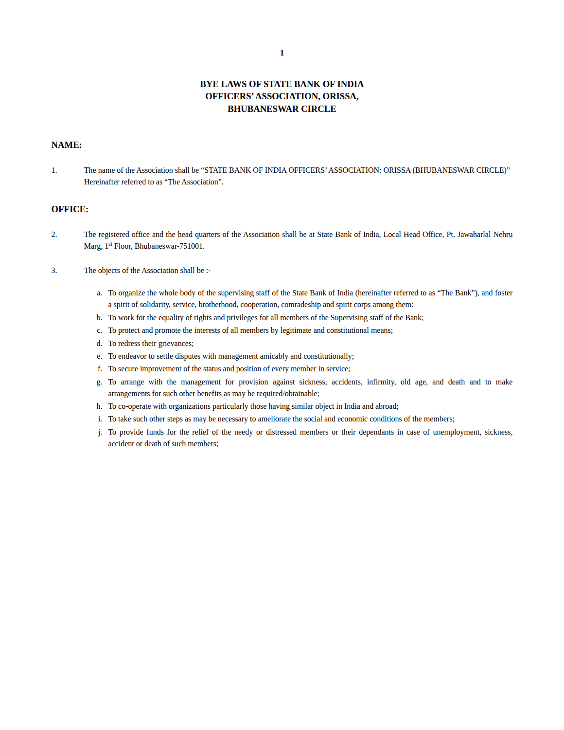1
Bye Laws of State Bank of India
Officers’ Association, Orissa,
Bhubaneswar Circle
NAME:
1.
The name of the Association shall be “STATE BANK OF INDIA OFFICERS’ ASSOCIATION: ORISSA (BHUBANESWAR CIRCLE)”
Hereinafter referred to as “The Association”.
OFFICE:
2.
The registered office and the head quarters of the Association shall be at State Bank of India, Local Head Office, Pt. Jawaharlal Nehru Marg, 1st Floor, Bhubaneswar-751001.
3.
The objects of the Association shall be :-
To organize the whole body of the supervising staff of the State Bank of India (hereinafter referred to as “The Bank”), and foster a spirit of solidarity, service, brotherhood, cooperation, comradeship and spirit corps among them:
To work for the equality of rights and privileges for all members of the Supervising staff of the Bank;
To protect and promote the interests of all members by legitimate and constitutional means;
To redress their grievances;
To endeavor to settle disputes with management amicably and constitutionally;
To secure improvement of the status and position of every member in service;
To arrange with the management for provision against sickness, accidents, infirmity, old age, and death and to make arrangements for such other benefits as may be required/obtainable;
To co-operate with organizations particularly those having similar object in India and abroad;
To take such other steps as may be necessary to ameliorate the social and economic conditions of the members;
To provide funds for the relief of the needy or distressed members or their dependants in case of unemployment, sickness, accident or death of such members;